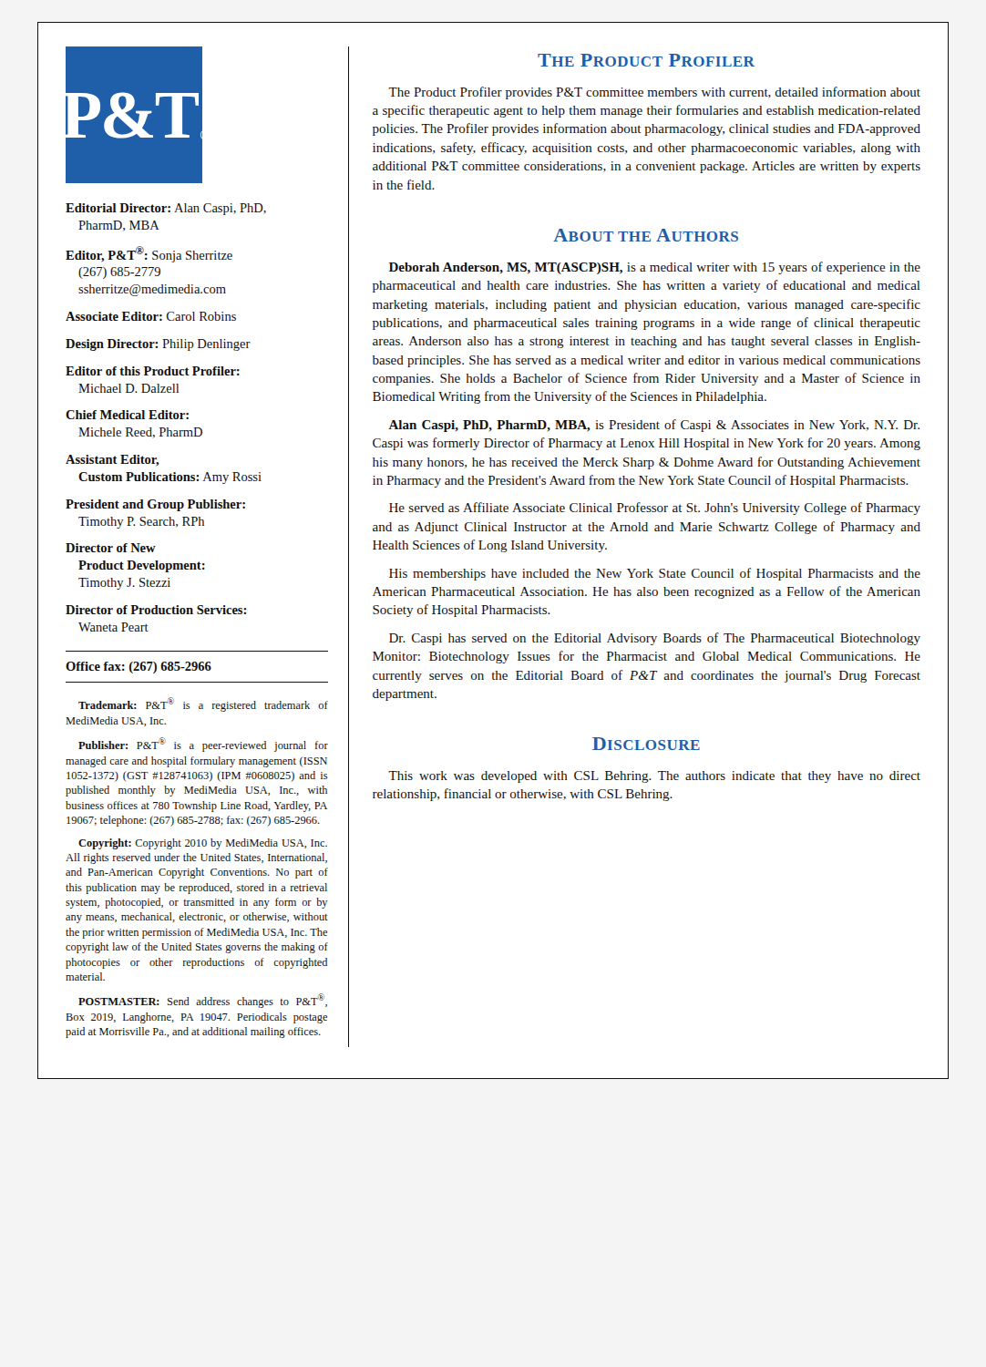P&T®
Editorial Director: Alan Caspi, PhD,PharmD, MBA
Editor, P&T®: Sonja Sherritze(267) 685-2779 ssherritze@medimedia.com
Associate Editor: Carol Robins
Design Director: Philip Denlinger
Editor of this Product Profiler: Michael D. Dalzell
Chief Medical Editor: Michele Reed, PharmD
Assistant Editor, Custom Publications: Amy Rossi
President and Group Publisher: Timothy P. Search, RPh
Director of New Product Development: Timothy J. Stezzi
Director of Production Services: Waneta Peart
Office fax: (267) 685-2966
Trademark: P&T® is a registered trademark of MediMedia USA, Inc.
Publisher: P&T® is a peer-reviewed journal for managed care and hospital formulary management (ISSN 1052-1372) (GST #128741063) (IPM #0608025) and is published monthly by MediMedia USA, Inc., with business offices at 780 Township Line Road, Yardley, PA 19067; telephone: (267) 685-2788; fax: (267) 685-2966.
Copyright: Copyright 2010 by MediMedia USA, Inc. All rights reserved under the United States, International, and Pan-American Copyright Conventions. No part of this publication may be reproduced, stored in a retrieval system, photocopied, or transmitted in any form or by any means, mechanical, electronic, or otherwise, without the prior written permission of MediMedia USA, Inc. The copyright law of the United States governs the making of photocopies or other reproductions of copyrighted material.
POSTMASTER: Send address changes to P&T®, Box 2019, Langhorne, PA 19047. Periodicals postage paid at Morrisville Pa., and at additional mailing offices.
The Product Profiler
The Product Profiler provides P&T committee members with current, detailed information about a specific therapeutic agent to help them manage their formularies and establish medication-related policies. The Profiler provides information about pharmacology, clinical studies and FDA-approved indications, safety, efficacy, acquisition costs, and other pharmacoeconomic variables, along with additional P&T committee considerations, in a convenient package. Articles are written by experts in the field.
About the Authors
Deborah Anderson, MS, MT(ASCP)SH, is a medical writer with 15 years of experience in the pharmaceutical and health care industries. She has written a variety of educational and medical marketing materials, including patient and physician education, various managed care-specific publications, and pharmaceutical sales training programs in a wide range of clinical therapeutic areas. Anderson also has a strong interest in teaching and has taught several classes in English-based principles. She has served as a medical writer and editor in various medical communications companies. She holds a Bachelor of Science from Rider University and a Master of Science in Biomedical Writing from the University of the Sciences in Philadelphia.
Alan Caspi, PhD, PharmD, MBA, is President of Caspi & Associates in New York, N.Y. Dr. Caspi was formerly Director of Pharmacy at Lenox Hill Hospital in New York for 20 years. Among his many honors, he has received the Merck Sharp & Dohme Award for Outstanding Achievement in Pharmacy and the President's Award from the New York State Council of Hospital Pharmacists.
He served as Affiliate Associate Clinical Professor at St. John's University College of Pharmacy and as Adjunct Clinical Instructor at the Arnold and Marie Schwartz College of Pharmacy and Health Sciences of Long Island University.
His memberships have included the New York State Council of Hospital Pharmacists and the American Pharmaceutical Association. He has also been recognized as a Fellow of the American Society of Hospital Pharmacists.
Dr. Caspi has served on the Editorial Advisory Boards of The Pharmaceutical Biotechnology Monitor: Biotechnology Issues for the Pharmacist and Global Medical Communications. He currently serves on the Editorial Board of P&T and coordinates the journal's Drug Forecast department.
Disclosure
This work was developed with CSL Behring. The authors indicate that they have no direct relationship, financial or otherwise, with CSL Behring.